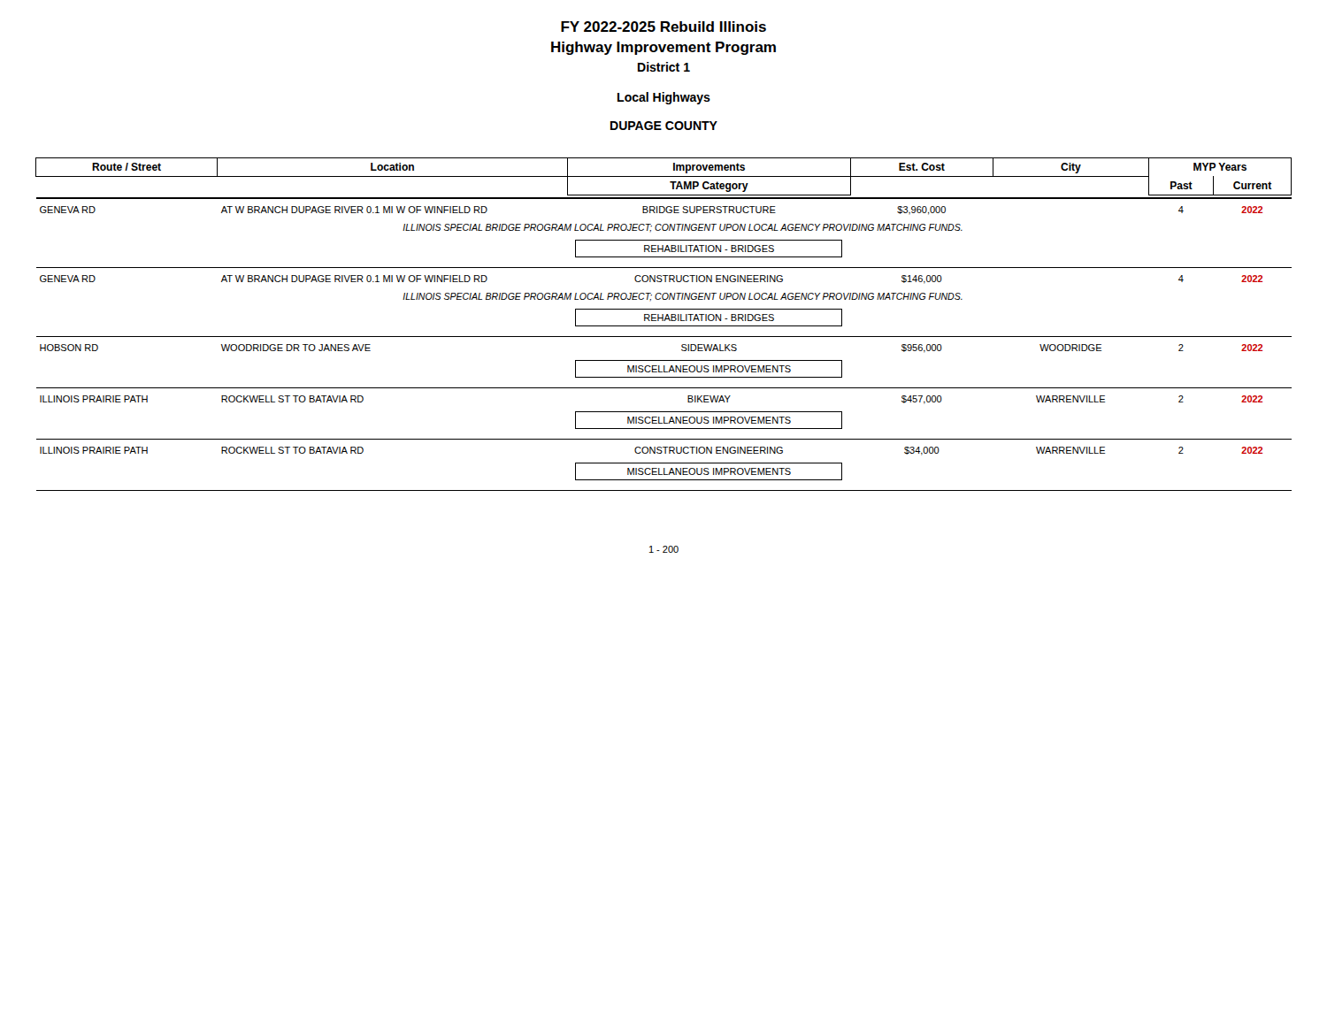FY 2022-2025 Rebuild Illinois
Highway Improvement Program
District 1
Local Highways
DUPAGE COUNTY
| Route / Street | Location | Improvements | Est. Cost | City | MYP Years |
| --- | --- | --- | --- | --- | --- |
| | | TAMP Category | | | Past | Current |
| GENEVA RD | AT W BRANCH DUPAGE RIVER 0.1 MI W OF WINFIELD RD | BRIDGE SUPERSTRUCTURE | $3,960,000 | | 4 | 2022 |
| | ILLINOIS SPECIAL BRIDGE PROGRAM LOCAL PROJECT; CONTINGENT UPON LOCAL AGENCY PROVIDING MATCHING FUNDS. | | |
| | | REHABILITATION - BRIDGES | | | | |
| GENEVA RD | AT W BRANCH DUPAGE RIVER 0.1 MI W OF WINFIELD RD | CONSTRUCTION ENGINEERING | $146,000 | | 4 | 2022 |
| | ILLINOIS SPECIAL BRIDGE PROGRAM LOCAL PROJECT; CONTINGENT UPON LOCAL AGENCY PROVIDING MATCHING FUNDS. | | |
| | | REHABILITATION - BRIDGES | | | | |
| HOBSON RD | WOODRIDGE DR TO JANES AVE | SIDEWALKS | $956,000 | WOODRIDGE | 2 | 2022 |
| | | MISCELLANEOUS IMPROVEMENTS | | | | |
| ILLINOIS PRAIRIE PATH | ROCKWELL ST TO BATAVIA RD | BIKEWAY | $457,000 | WARRENVILLE | 2 | 2022 |
| | | MISCELLANEOUS IMPROVEMENTS | | | | |
| ILLINOIS PRAIRIE PATH | ROCKWELL ST TO BATAVIA RD | CONSTRUCTION ENGINEERING | $34,000 | WARRENVILLE | 2 | 2022 |
| | | MISCELLANEOUS IMPROVEMENTS | | | | |
1 - 200